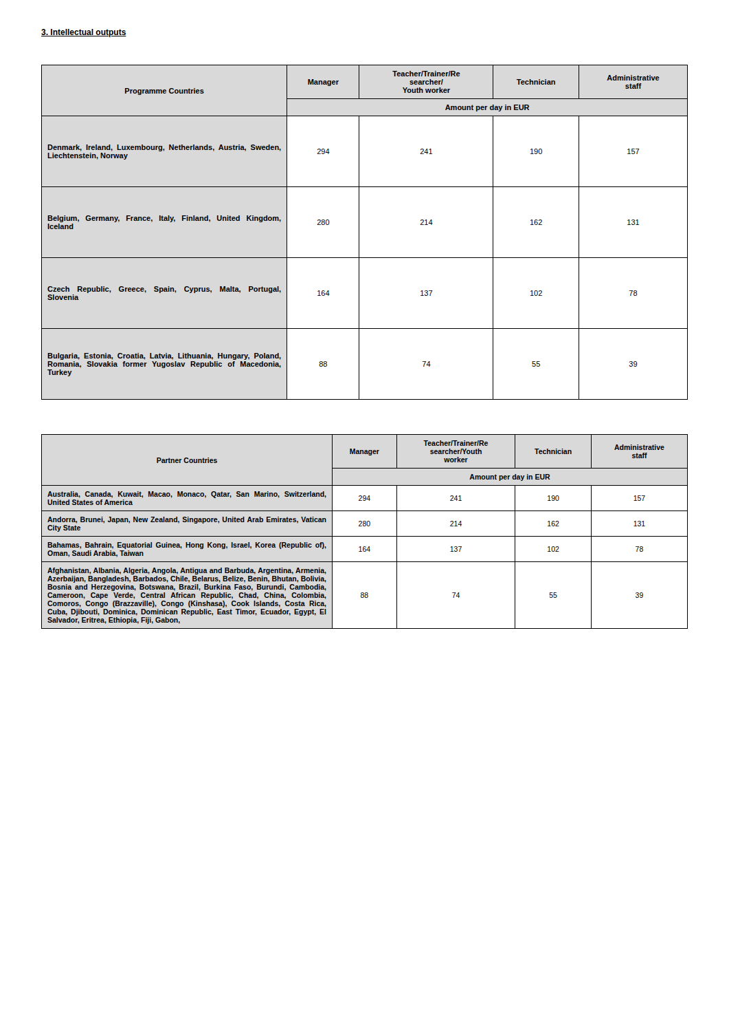3. Intellectual outputs
| Programme Countries | Manager | Teacher/Trainer/Re searcher/ Youth worker | Technician | Administrative staff |
| Amount per day in EUR |
| Denmark, Ireland, Luxembourg, Netherlands, Austria, Sweden, Liechtenstein, Norway | 294 | 241 | 190 | 157 |
| Belgium, Germany, France, Italy, Finland, United Kingdom, Iceland | 280 | 214 | 162 | 131 |
| Czech Republic, Greece, Spain, Cyprus, Malta, Portugal, Slovenia | 164 | 137 | 102 | 78 |
| Bulgaria, Estonia, Croatia, Latvia, Lithuania, Hungary, Poland, Romania, Slovakia former Yugoslav Republic of Macedonia, Turkey | 88 | 74 | 55 | 39 |
| Partner Countries | Manager | Teacher/Trainer/Re searcher/Youth worker | Technician | Administrative staff |
| Amount per day in EUR |
| Australia, Canada, Kuwait, Macao, Monaco, Qatar, San Marino, Switzerland, United States of America | 294 | 241 | 190 | 157 |
| Andorra, Brunei, Japan, New Zealand, Singapore, United Arab Emirates, Vatican City State | 280 | 214 | 162 | 131 |
| Bahamas, Bahrain, Equatorial Guinea, Hong Kong, Israel, Korea (Republic of), Oman, Saudi Arabia, Taiwan | 164 | 137 | 102 | 78 |
| Afghanistan, Albania, Algeria, Angola, Antigua and Barbuda, Argentina, Armenia, Azerbaijan, Bangladesh, Barbados, Chile, Belarus, Belize, Benin, Bhutan, Bolivia, Bosnia and Herzegovina, Botswana, Brazil, Burkina Faso, Burundi, Cambodia, Cameroon, Cape Verde, Central African Republic, Chad, China, Colombia, Comoros, Congo (Brazzaville), Congo (Kinshasa), Cook Islands, Costa Rica, Cuba, Djibouti, Dominica, Dominican Republic, East Timor, Ecuador, Egypt, El Salvador, Eritrea, Ethiopia, Fiji, Gabon, | 88 | 74 | 55 | 39 |